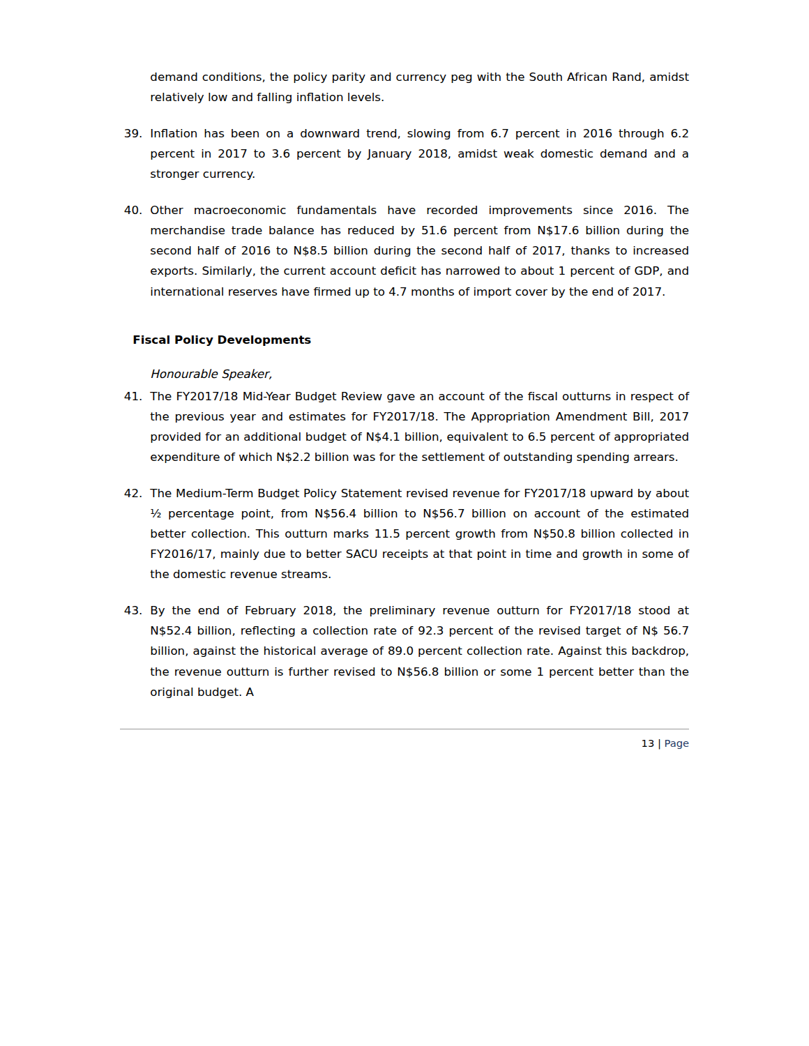demand conditions, the policy parity and currency peg with the South African Rand, amidst relatively low and falling inflation levels.
39.
Inflation has been on a downward trend, slowing from 6.7 percent in 2016 through 6.2 percent in 2017 to 3.6 percent by January 2018, amidst weak domestic demand and a stronger currency.
40.
Other macroeconomic fundamentals have recorded improvements since 2016. The merchandise trade balance has reduced by 51.6 percent from N$17.6 billion during the second half of 2016 to N$8.5 billion during the second half of 2017, thanks to increased exports. Similarly, the current account deficit has narrowed to about 1 percent of GDP, and international reserves have firmed up to 4.7 months of import cover by the end of 2017.
Fiscal Policy Developments
Honourable Speaker,
41.
The FY2017/18 Mid-Year Budget Review gave an account of the fiscal outturns in respect of the previous year and estimates for FY2017/18. The Appropriation Amendment Bill, 2017 provided for an additional budget of N$4.1 billion, equivalent to 6.5 percent of appropriated expenditure of which N$2.2 billion was for the settlement of outstanding spending arrears.
42.
The Medium-Term Budget Policy Statement revised revenue for FY2017/18 upward by about ½ percentage point, from N$56.4 billion to N$56.7 billion on account of the estimated better collection. This outturn marks 11.5 percent growth from N$50.8 billion collected in FY2016/17, mainly due to better SACU receipts at that point in time and growth in some of the domestic revenue streams.
43.
By the end of February 2018, the preliminary revenue outturn for FY2017/18 stood at N$52.4 billion, reflecting a collection rate of 92.3 percent of the revised target of N$ 56.7 billion, against the historical average of 89.0 percent collection rate. Against this backdrop, the revenue outturn is further revised to N$56.8 billion or some 1 percent better than the original budget. A
13 | Page